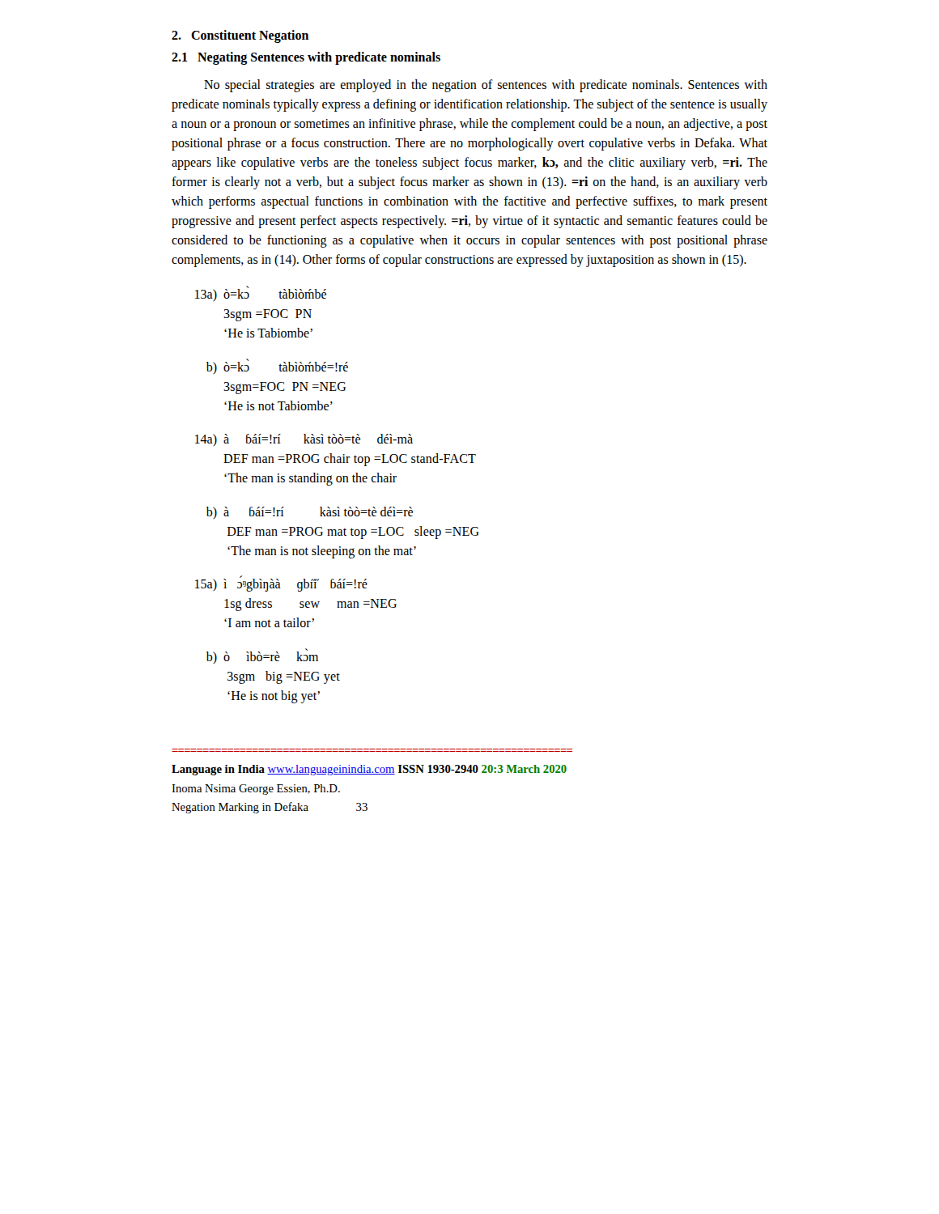2. Constituent Negation
2.1 Negating Sentences with predicate nominals
No special strategies are employed in the negation of sentences with predicate nominals. Sentences with predicate nominals typically express a defining or identification relationship. The subject of the sentence is usually a noun or a pronoun or sometimes an infinitive phrase, while the complement could be a noun, an adjective, a post positional phrase or a focus construction. There are no morphologically overt copulative verbs in Defaka. What appears like copulative verbs are the toneless subject focus marker, kɔ, and the clitic auxiliary verb, =ri. The former is clearly not a verb, but a subject focus marker as shown in (13). =ri on the hand, is an auxiliary verb which performs aspectual functions in combination with the factitive and perfective suffixes, to mark present progressive and present perfect aspects respectively. =ri, by virtue of it syntactic and semantic features could be considered to be functioning as a copulative when it occurs in copular sentences with post positional phrase complements, as in (14). Other forms of copular constructions are expressed by juxtaposition as shown in (15).
13a)
ò=kɔ̀ tàbìòḿbé 3sgm =FOC PN ‘He is Tabiombe’
b)
ò=kɔ̀ tàbìòḿbé=!ré 3sgm=FOC PN =NEG ‘He is not Tabiombe’
14a)
à ɓáí=!rí kàsì tòò=tè déì-mà DEF man =PROG chair top =LOC stand-FACT ‘The man is standing on the chair
b)
à ɓáí=!rí kàsì tòò=tè déì=rè DEF man =PROG mat top =LOC sleep =NEG ‘The man is not sleeping on the mat’
15a)
ì ɔ́ᵑgbìŋàà ɡbɪ̋ɪ̋ ɓáí=!ré 1sg dress sew man =NEG ‘I am not a tailor’
b)
ò ìbò=rè kɔ̀m 3sgm big =NEG yet ‘He is not big yet’
=================================================================
Language in India www.languageinindia.com ISSN 1930-2940 20:3 March 2020
Inoma Nsima George Essien, Ph.D.
Negation Marking in Defaka33